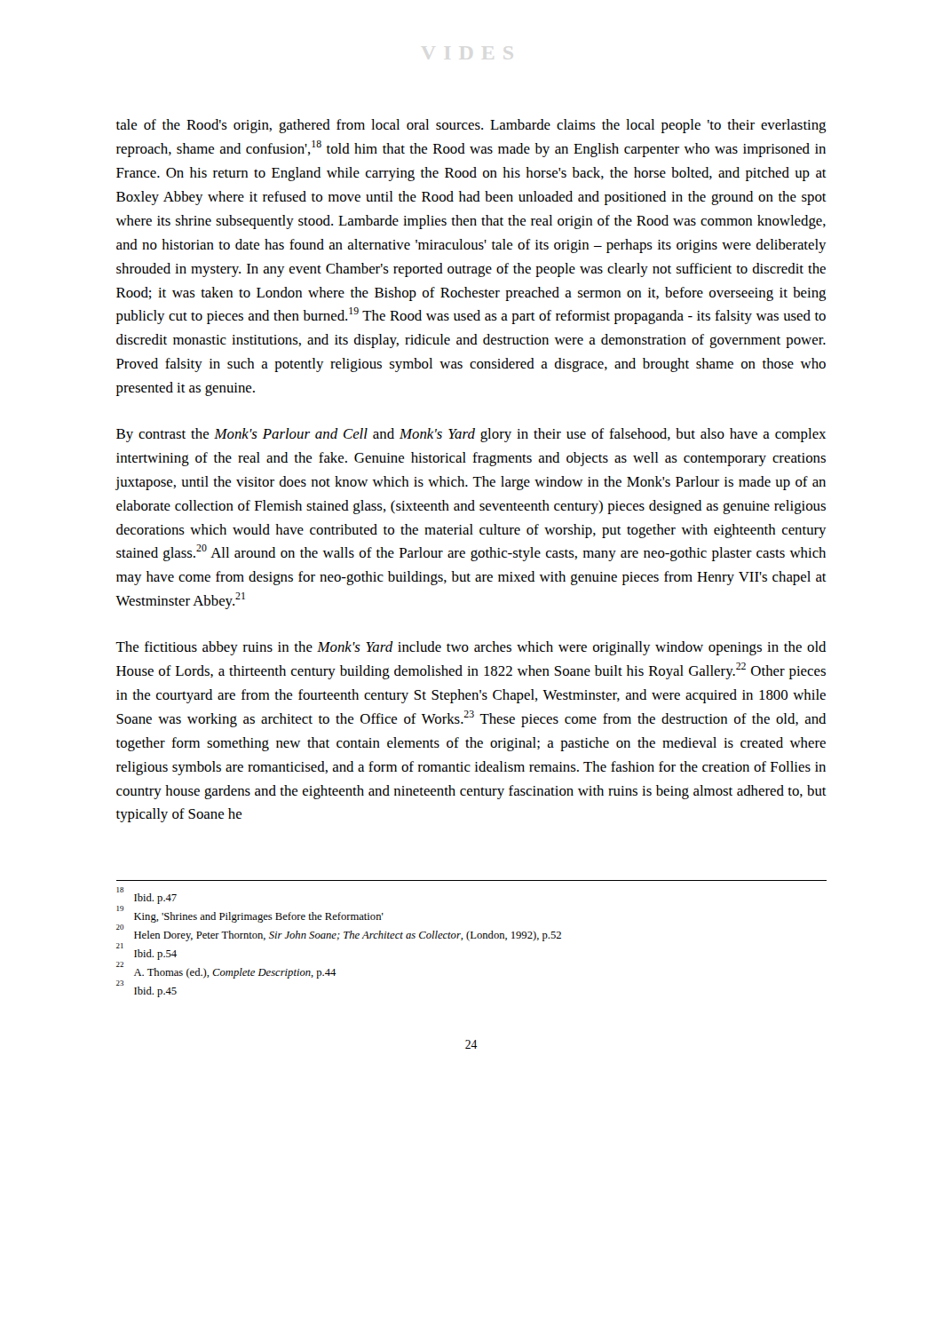VIDES
tale of the Rood's origin, gathered from local oral sources. Lambarde claims the local people 'to their everlasting reproach, shame and confusion',18 told him that the Rood was made by an English carpenter who was imprisoned in France. On his return to England while carrying the Rood on his horse's back, the horse bolted, and pitched up at Boxley Abbey where it refused to move until the Rood had been unloaded and positioned in the ground on the spot where its shrine subsequently stood. Lambarde implies then that the real origin of the Rood was common knowledge, and no historian to date has found an alternative 'miraculous' tale of its origin – perhaps its origins were deliberately shrouded in mystery. In any event Chamber's reported outrage of the people was clearly not sufficient to discredit the Rood; it was taken to London where the Bishop of Rochester preached a sermon on it, before overseeing it being publicly cut to pieces and then burned.19 The Rood was used as a part of reformist propaganda - its falsity was used to discredit monastic institutions, and its display, ridicule and destruction were a demonstration of government power. Proved falsity in such a potently religious symbol was considered a disgrace, and brought shame on those who presented it as genuine.
By contrast the Monk's Parlour and Cell and Monk's Yard glory in their use of falsehood, but also have a complex intertwining of the real and the fake. Genuine historical fragments and objects as well as contemporary creations juxtapose, until the visitor does not know which is which. The large window in the Monk's Parlour is made up of an elaborate collection of Flemish stained glass, (sixteenth and seventeenth century) pieces designed as genuine religious decorations which would have contributed to the material culture of worship, put together with eighteenth century stained glass.20 All around on the walls of the Parlour are gothic-style casts, many are neo-gothic plaster casts which may have come from designs for neo-gothic buildings, but are mixed with genuine pieces from Henry VII's chapel at Westminster Abbey.21
The fictitious abbey ruins in the Monk's Yard include two arches which were originally window openings in the old House of Lords, a thirteenth century building demolished in 1822 when Soane built his Royal Gallery.22 Other pieces in the courtyard are from the fourteenth century St Stephen's Chapel, Westminster, and were acquired in 1800 while Soane was working as architect to the Office of Works.23 These pieces come from the destruction of the old, and together form something new that contain elements of the original; a pastiche on the medieval is created where religious symbols are romanticised, and a form of romantic idealism remains. The fashion for the creation of Follies in country house gardens and the eighteenth and nineteenth century fascination with ruins is being almost adhered to, but typically of Soane he
18 Ibid. p.47
19 King, 'Shrines and Pilgrimages Before the Reformation'
20 Helen Dorey, Peter Thornton, Sir John Soane; The Architect as Collector, (London, 1992), p.52
21 Ibid. p.54
22 A. Thomas (ed.), Complete Description, p.44
23 Ibid. p.45
24